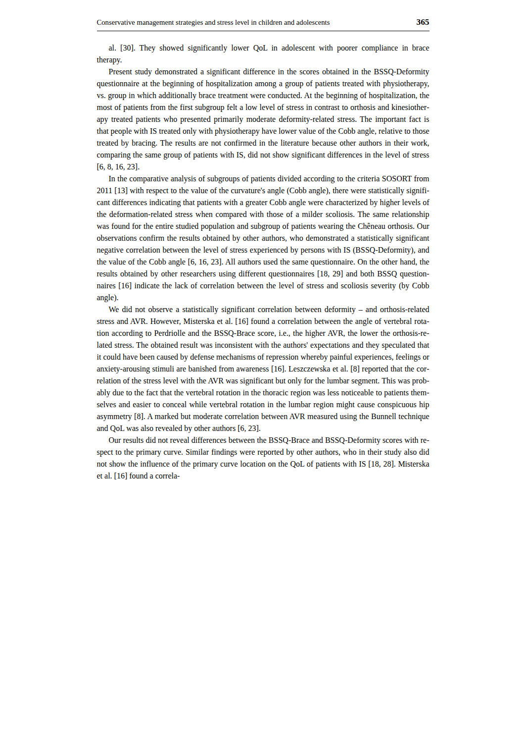Conservative management strategies and stress level in children and adolescents 365
al. [30]. They showed significantly lower QoL in adolescent with poorer compliance in brace therapy.
Present study demonstrated a significant difference in the scores obtained in the BSSQ-Deformity questionnaire at the beginning of hospitalization among a group of patients treated with physiotherapy, vs. group in which additionally brace treatment were conducted. At the beginning of hospitalization, the most of patients from the first subgroup felt a low level of stress in contrast to orthosis and kinesiotherapy treated patients who presented primarily moderate deformity-related stress. The important fact is that people with IS treated only with physiotherapy have lower value of the Cobb angle, relative to those treated by bracing. The results are not confirmed in the literature because other authors in their work, comparing the same group of patients with IS, did not show significant differences in the level of stress [6, 8, 16, 23].
In the comparative analysis of subgroups of patients divided according to the criteria SOSORT from 2011 [13] with respect to the value of the curvature's angle (Cobb angle), there were statistically significant differences indicating that patients with a greater Cobb angle were characterized by higher levels of the deformation-related stress when compared with those of a milder scoliosis. The same relationship was found for the entire studied population and subgroup of patients wearing the Chêneau orthosis. Our observations confirm the results obtained by other authors, who demonstrated a statistically significant negative correlation between the level of stress experienced by persons with IS (BSSQ-Deformity), and the value of the Cobb angle [6, 16, 23]. All authors used the same questionnaire. On the other hand, the results obtained by other researchers using different questionnaires [18, 29] and both BSSQ questionnaires [16] indicate the lack of correlation between the level of stress and scoliosis severity (by Cobb angle).
We did not observe a statistically significant correlation between deformity – and orthosis-related stress and AVR. However, Misterska et al. [16] found a correlation between the angle of vertebral rotation according to Perdriolle and the BSSQ-Brace score, i.e., the higher AVR, the lower the orthosis-related stress. The obtained result was inconsistent with the authors' expectations and they speculated that it could have been caused by defense mechanisms of repression whereby painful experiences, feelings or anxiety-arousing stimuli are banished from awareness [16]. Leszczewska et al. [8] reported that the correlation of the stress level with the AVR was significant but only for the lumbar segment. This was probably due to the fact that the vertebral rotation in the thoracic region was less noticeable to patients themselves and easier to conceal while vertebral rotation in the lumbar region might cause conspicuous hip asymmetry [8]. A marked but moderate correlation between AVR measured using the Bunnell technique and QoL was also revealed by other authors [6, 23].
Our results did not reveal differences between the BSSQ-Brace and BSSQ-Deformity scores with respect to the primary curve. Similar findings were reported by other authors, who in their study also did not show the influence of the primary curve location on the QoL of patients with IS [18, 28]. Misterska et al. [16] found a correla-